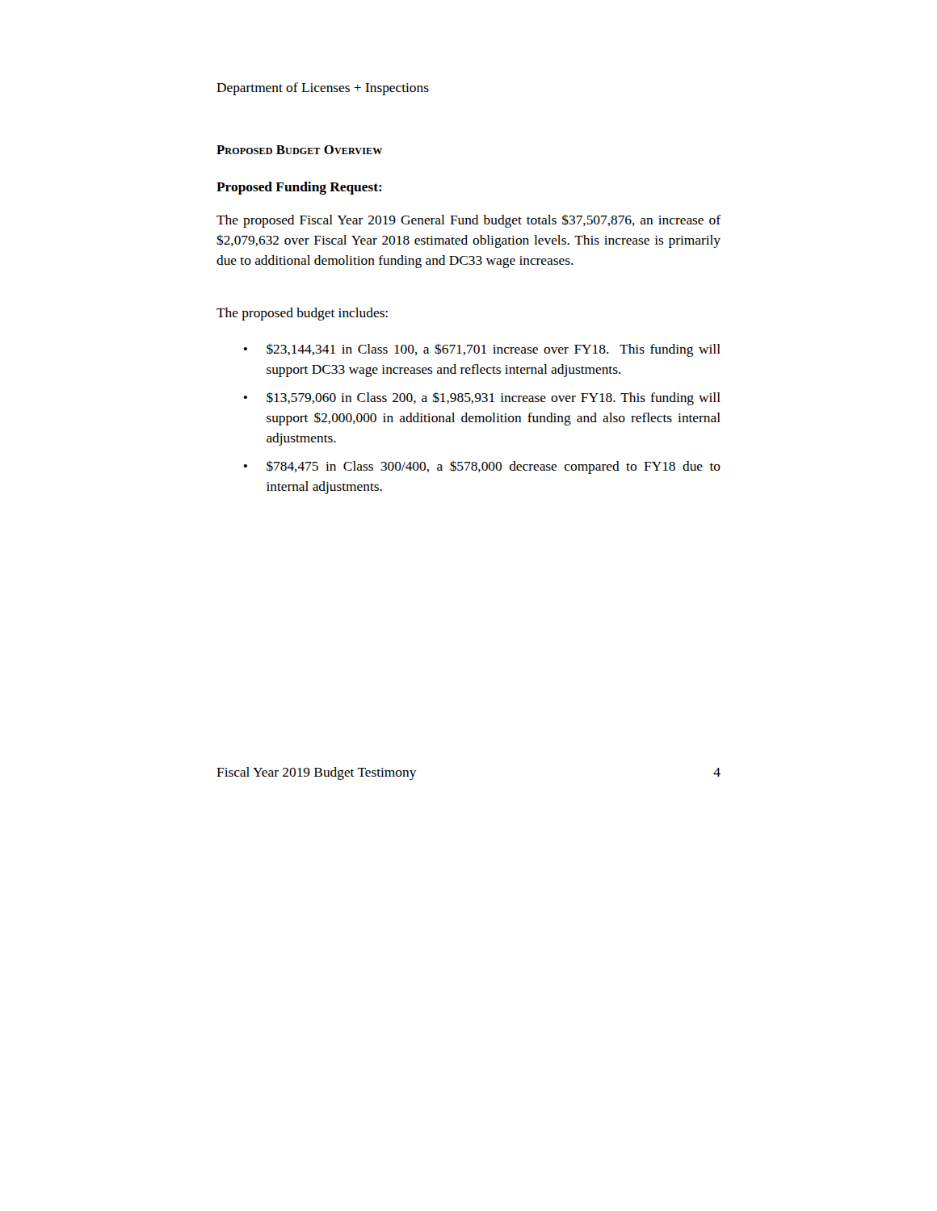Department of Licenses + Inspections
Proposed Budget Overview
Proposed Funding Request:
The proposed Fiscal Year 2019 General Fund budget totals $37,507,876, an increase of $2,079,632 over Fiscal Year 2018 estimated obligation levels. This increase is primarily due to additional demolition funding and DC33 wage increases.
The proposed budget includes:
$23,144,341 in Class 100, a $671,701 increase over FY18. This funding will support DC33 wage increases and reflects internal adjustments.
$13,579,060 in Class 200, a $1,985,931 increase over FY18. This funding will support $2,000,000 in additional demolition funding and also reflects internal adjustments.
$784,475 in Class 300/400, a $578,000 decrease compared to FY18 due to internal adjustments.
Fiscal Year 2019 Budget Testimony 4